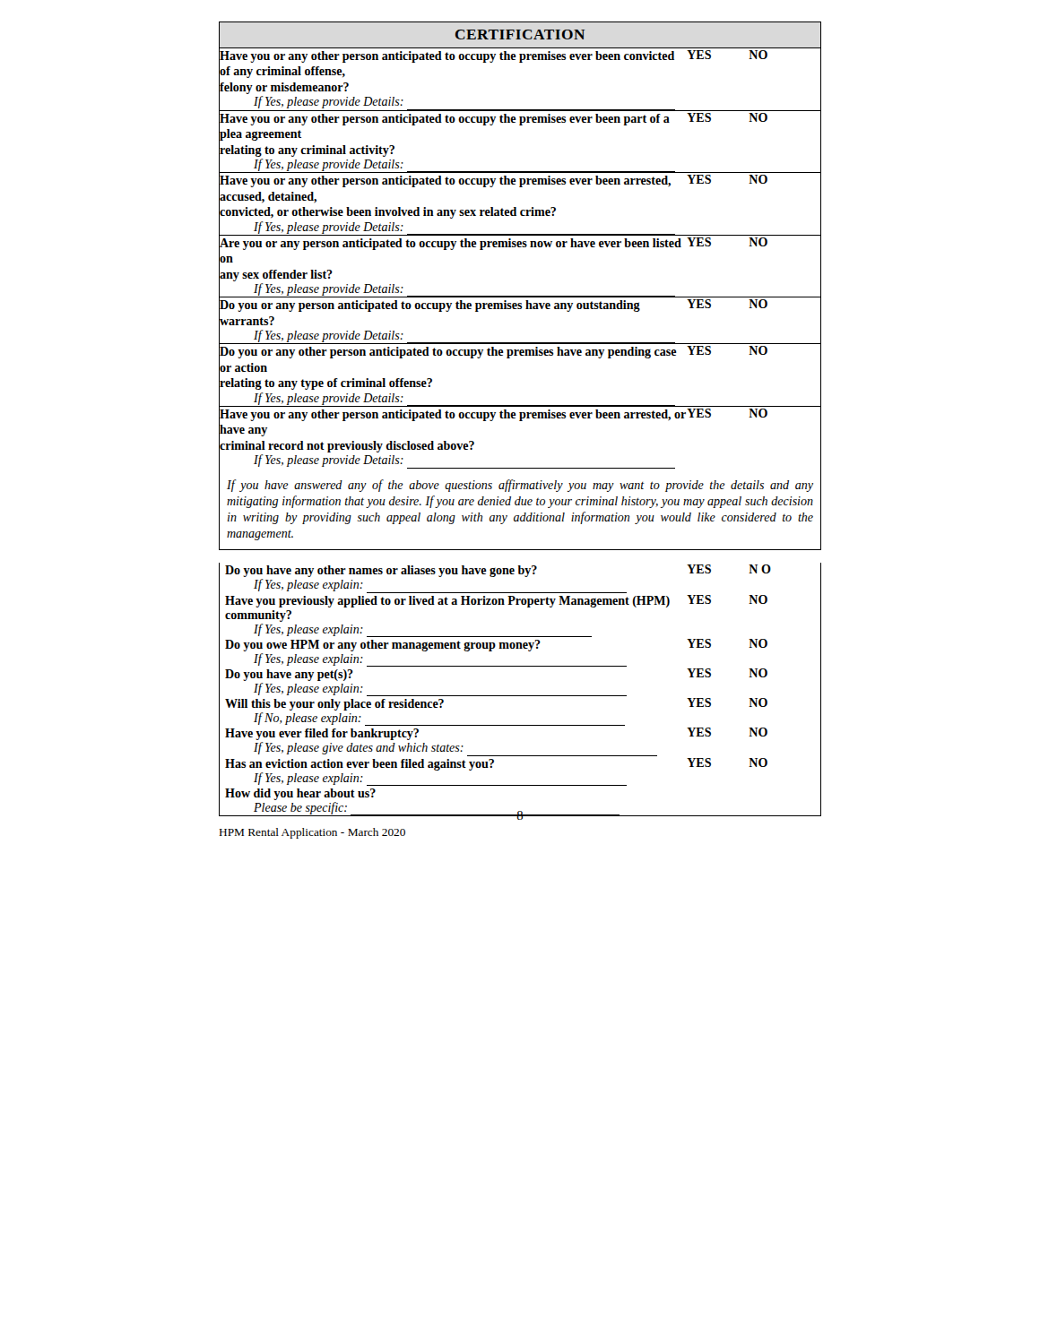CERTIFICATION
| Have you or any other person anticipated to occupy the premises ever been convicted of any criminal offense, felony or misdemeanor? If Yes, please provide Details: | YES NO |
| Have you or any other person anticipated to occupy the premises ever been part of a plea agreement relating to any criminal activity? If Yes, please provide Details: | YES NO |
| Have you or any other person anticipated to occupy the premises ever been arrested, accused, detained, convicted, or otherwise been involved in any sex related crime? If Yes, please provide Details: | YES NO |
| Are you or any person anticipated to occupy the premises now or have ever been listed on any sex offender list? If Yes, please provide Details: | YES NO |
| Do you or any person anticipated to occupy the premises have any outstanding warrants? If Yes, please provide Details: | YES NO |
| Do you or any other person anticipated to occupy the premises have any pending case or action relating to any type of criminal offense? If Yes, please provide Details: | YES NO |
| Have you or any other person anticipated to occupy the premises ever been arrested, or have any criminal record not previously disclosed above? If Yes, please provide Details: | YES NO |
If you have answered any of the above questions affirmatively you may want to provide the details and any mitigating information that you desire. If you are denied due to your criminal history, you may appeal such decision in writing by providing such appeal along with any additional information you would like considered to the management.
| Do you have any other names or aliases you have gone by? If Yes, please explain: | YES N O |
| Have you previously applied to or lived at a Horizon Property Management (HPM) community? If Yes, please explain: | YES NO |
| Do you owe HPM or any other management group money? If Yes, please explain: | YES NO |
| Do you have any pet(s)? If Yes, please explain: | YES NO |
| Will this be your only place of residence? If No, please explain: | YES NO |
| Have you ever filed for bankruptcy? If Yes, please give dates and which states: | YES NO |
| Has an eviction action ever been filed against you? If Yes, please explain: | YES NO |
| How did you hear about us? Please be specific: | |
8
HPM Rental Application - March 2020